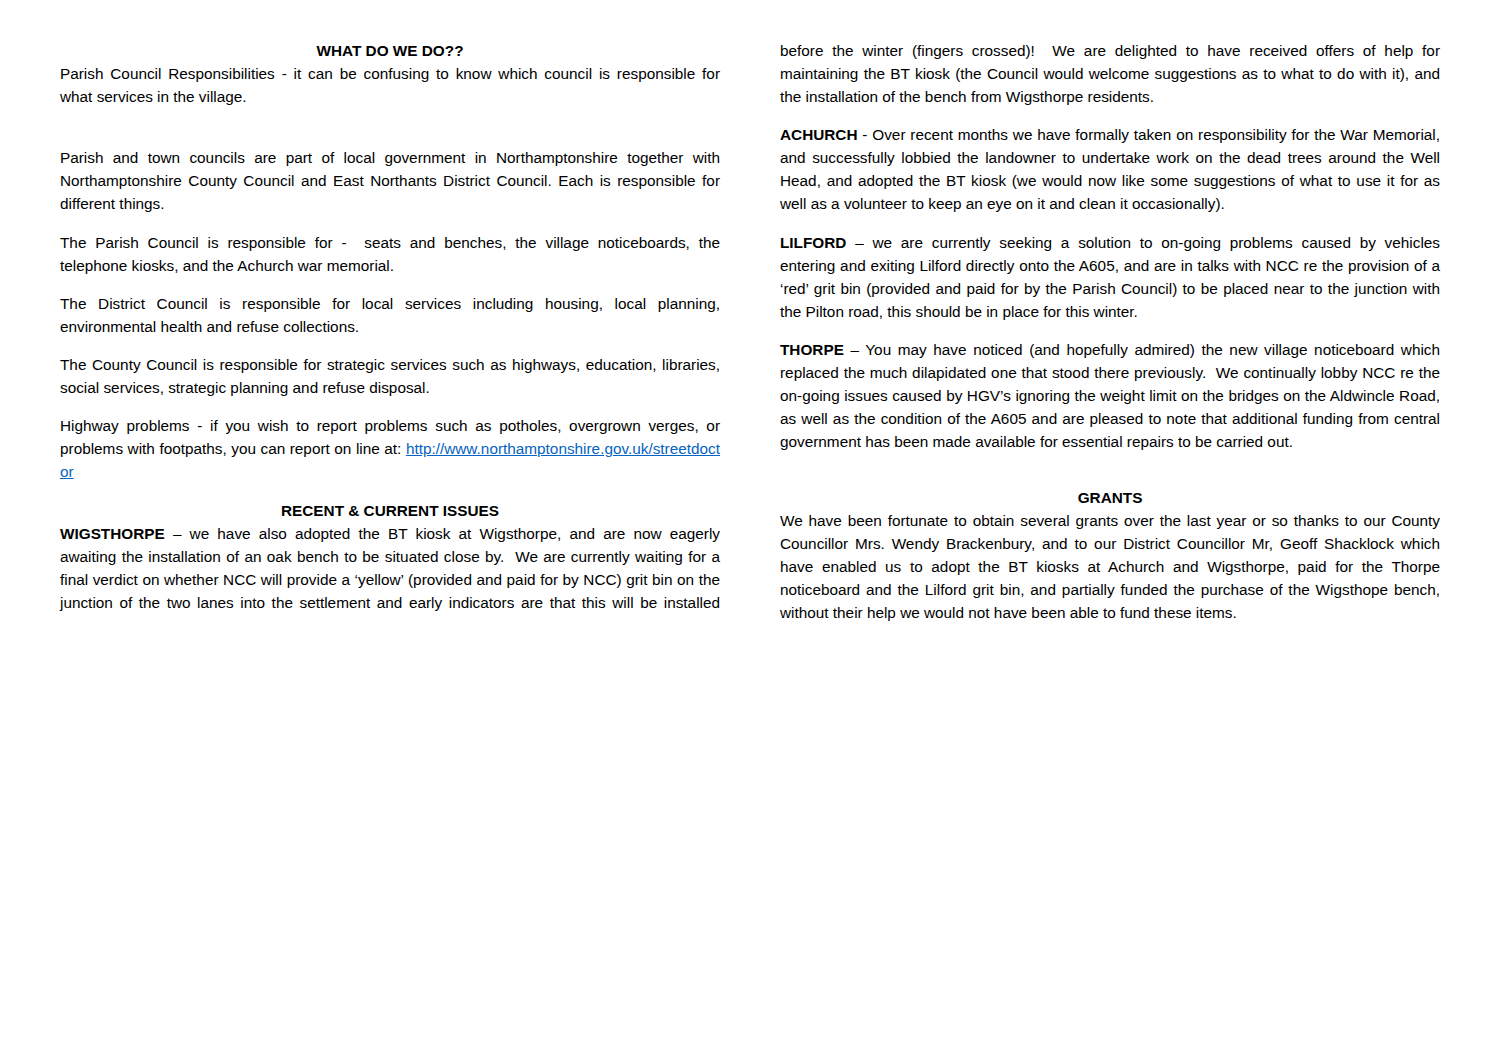What do we do??
Parish Council Responsibilities - it can be confusing to know which council is responsible for what services in the village.
Parish and town councils are part of local government in Northamptonshire together with Northamptonshire County Council and East Northants District Council. Each is responsible for different things.
The Parish Council is responsible for - seats and benches, the village noticeboards, the telephone kiosks, and the Achurch war memorial.
The District Council is responsible for local services including housing, local planning, environmental health and refuse collections.
The County Council is responsible for strategic services such as highways, education, libraries, social services, strategic planning and refuse disposal.
Highway problems - if you wish to report problems such as potholes, overgrown verges, or problems with footpaths, you can report on line at: http://www.northamptonshire.gov.uk/streetdoctor
Recent & Current Issues
WIGSTHORPE – we have also adopted the BT kiosk at Wigsthorpe, and are now eagerly awaiting the installation of an oak bench to be situated close by. We are currently waiting for a final verdict on whether NCC will provide a ‘yellow’ (provided and paid for by NCC) grit bin on the junction of the two lanes into the settlement and early indicators are that this will be installed before the winter (fingers crossed)! We are delighted to have received offers of help for maintaining the BT kiosk (the Council would welcome suggestions as to what to do with it), and the installation of the bench from Wigsthorpe residents.
ACHURCH - Over recent months we have formally taken on responsibility for the War Memorial, and successfully lobbied the landowner to undertake work on the dead trees around the Well Head, and adopted the BT kiosk (we would now like some suggestions of what to use it for as well as a volunteer to keep an eye on it and clean it occasionally).
LILFORD – we are currently seeking a solution to on-going problems caused by vehicles entering and exiting Lilford directly onto the A605, and are in talks with NCC re the provision of a ‘red’ grit bin (provided and paid for by the Parish Council) to be placed near to the junction with the Pilton road, this should be in place for this winter.
THORPE – You may have noticed (and hopefully admired) the new village noticeboard which replaced the much dilapidated one that stood there previously. We continually lobby NCC re the on-going issues caused by HGV’s ignoring the weight limit on the bridges on the Aldwincle Road, as well as the condition of the A605 and are pleased to note that additional funding from central government has been made available for essential repairs to be carried out.
Grants
We have been fortunate to obtain several grants over the last year or so thanks to our County Councillor Mrs. Wendy Brackenbury, and to our District Councillor Mr, Geoff Shacklock which have enabled us to adopt the BT kiosks at Achurch and Wigsthorpe, paid for the Thorpe noticeboard and the Lilford grit bin, and partially funded the purchase of the Wigsthope bench, without their help we would not have been able to fund these items.